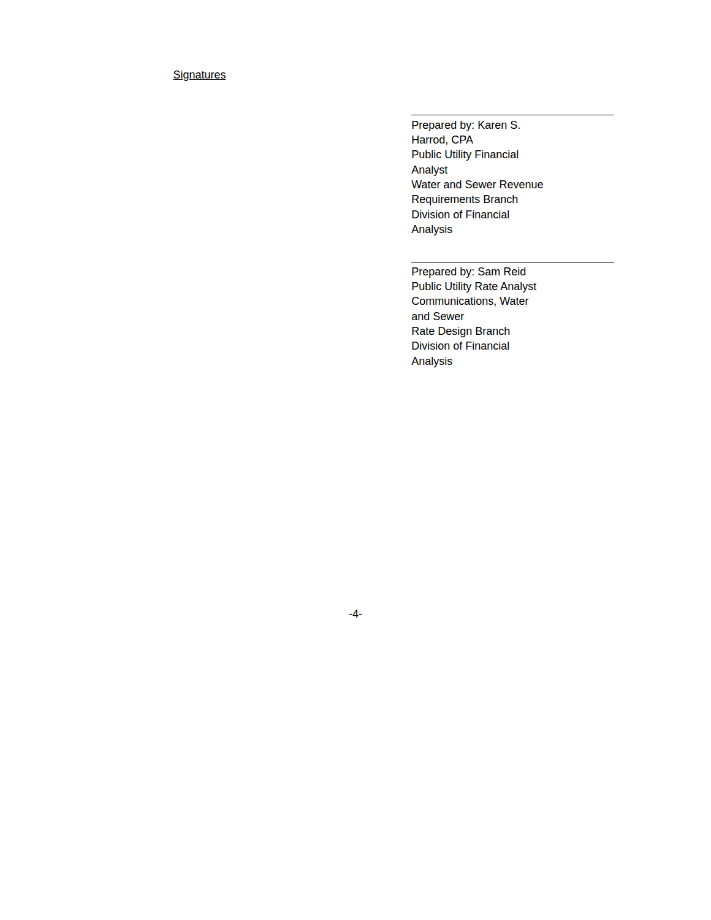Signatures
Prepared by: Karen S. Harrod, CPA
Public Utility Financial Analyst
Water and Sewer Revenue
Requirements Branch
Division of Financial Analysis
Prepared by: Sam Reid
Public Utility Rate Analyst
Communications, Water and Sewer
Rate Design Branch
Division of Financial Analysis
-4-